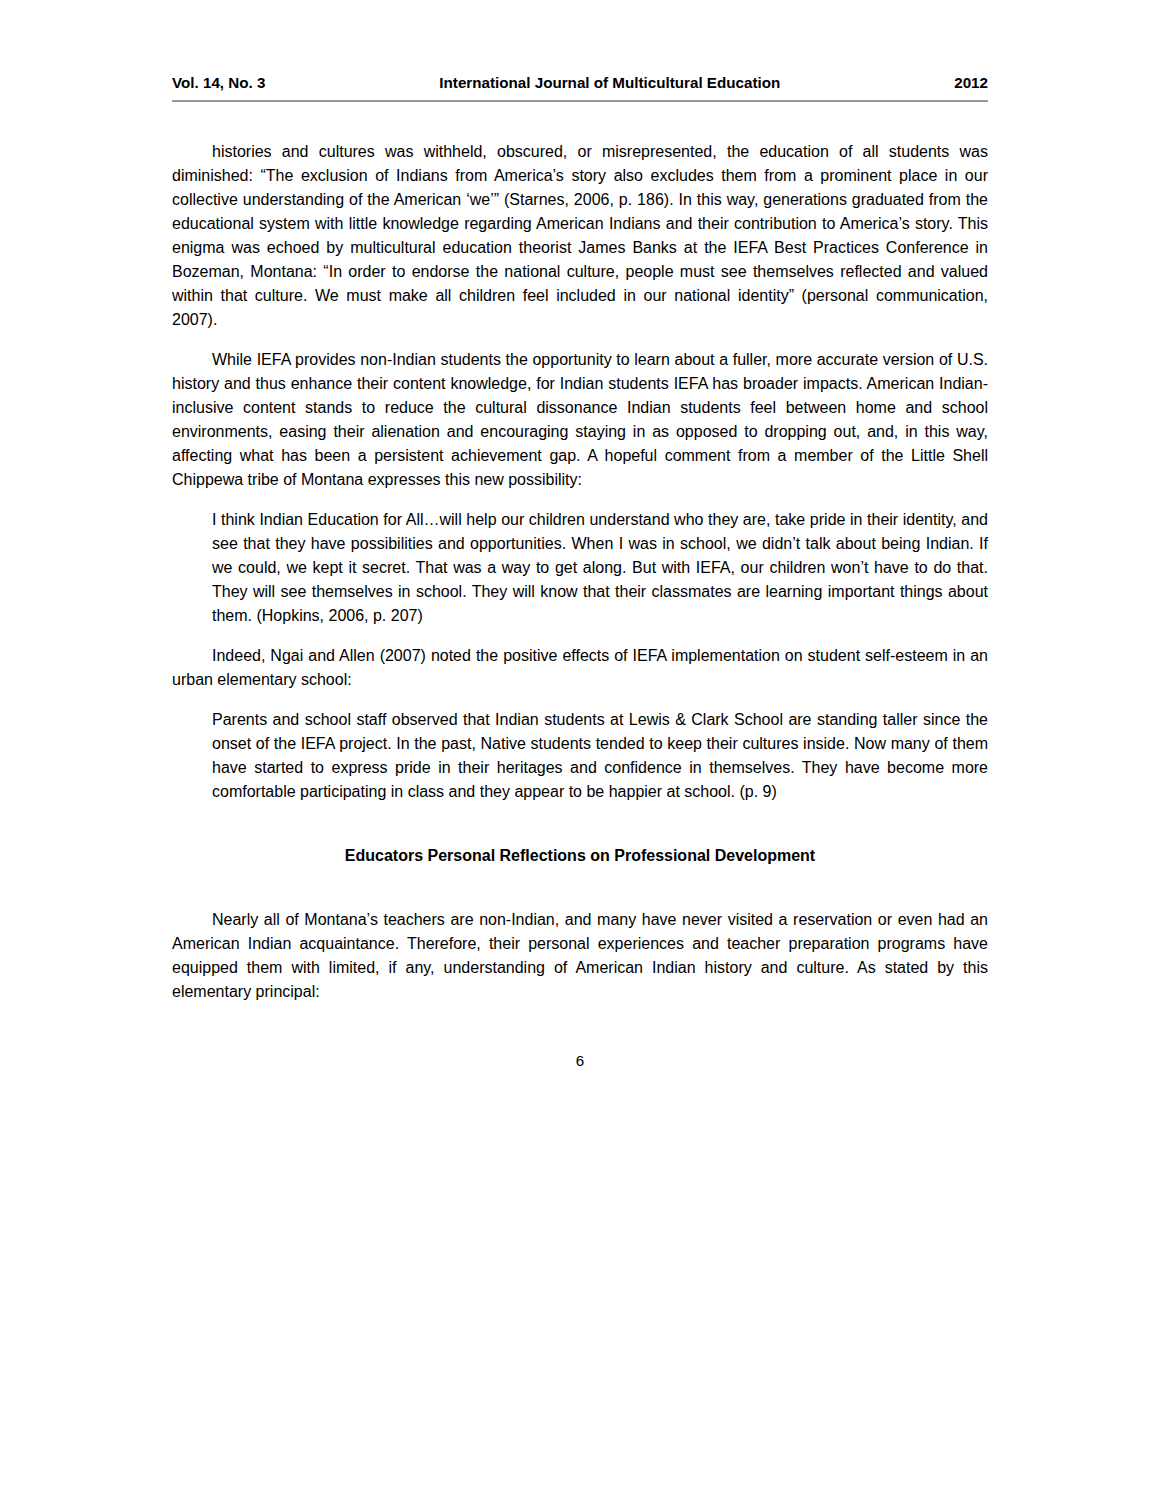Vol. 14, No. 3 International Journal of Multicultural Education 2012
histories and cultures was withheld, obscured, or misrepresented, the education of all students was diminished: “The exclusion of Indians from America’s story also excludes them from a prominent place in our collective understanding of the American ‘we’” (Starnes, 2006, p. 186). In this way, generations graduated from the educational system with little knowledge regarding American Indians and their contribution to America’s story. This enigma was echoed by multicultural education theorist James Banks at the IEFA Best Practices Conference in Bozeman, Montana: “In order to endorse the national culture, people must see themselves reflected and valued within that culture. We must make all children feel included in our national identity” (personal communication, 2007).
While IEFA provides non-Indian students the opportunity to learn about a fuller, more accurate version of U.S. history and thus enhance their content knowledge, for Indian students IEFA has broader impacts. American Indian-inclusive content stands to reduce the cultural dissonance Indian students feel between home and school environments, easing their alienation and encouraging staying in as opposed to dropping out, and, in this way, affecting what has been a persistent achievement gap. A hopeful comment from a member of the Little Shell Chippewa tribe of Montana expresses this new possibility:
I think Indian Education for All…will help our children understand who they are, take pride in their identity, and see that they have possibilities and opportunities. When I was in school, we didn’t talk about being Indian. If we could, we kept it secret. That was a way to get along. But with IEFA, our children won’t have to do that. They will see themselves in school. They will know that their classmates are learning important things about them. (Hopkins, 2006, p. 207)
Indeed, Ngai and Allen (2007) noted the positive effects of IEFA implementation on student self-esteem in an urban elementary school:
Parents and school staff observed that Indian students at Lewis & Clark School are standing taller since the onset of the IEFA project. In the past, Native students tended to keep their cultures inside. Now many of them have started to express pride in their heritages and confidence in themselves. They have become more comfortable participating in class and they appear to be happier at school. (p. 9)
Educators Personal Reflections on Professional Development
Nearly all of Montana’s teachers are non-Indian, and many have never visited a reservation or even had an American Indian acquaintance. Therefore, their personal experiences and teacher preparation programs have equipped them with limited, if any, understanding of American Indian history and culture. As stated by this elementary principal:
6